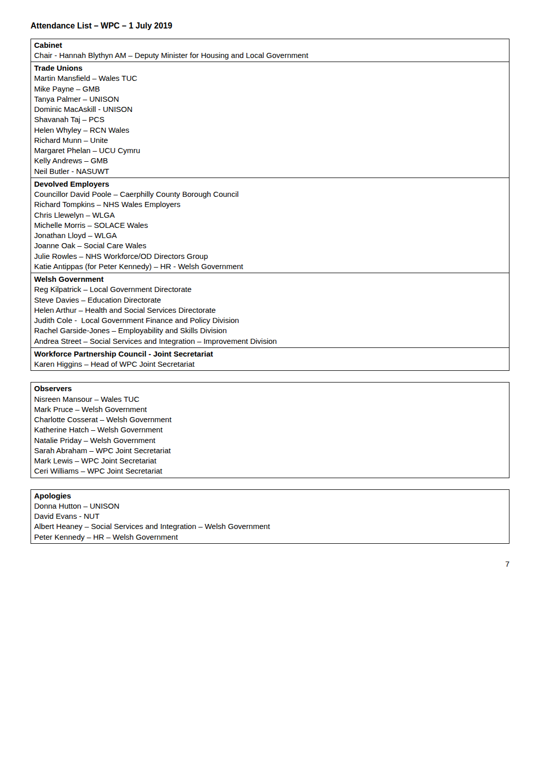Attendance List – WPC – 1 July 2019
| Cabinet Chair - Hannah Blythyn AM – Deputy Minister for Housing and Local Government |
| Trade Unions Martin Mansfield – Wales TUC Mike Payne – GMB Tanya Palmer – UNISON Dominic MacAskill - UNISON Shavanah Taj – PCS Helen Whyley – RCN Wales Richard Munn – Unite Margaret Phelan – UCU Cymru Kelly Andrews – GMB Neil Butler - NASUWT |
| Devolved Employers Councillor David Poole – Caerphilly County Borough Council Richard Tompkins – NHS Wales Employers Chris Llewelyn – WLGA Michelle Morris – SOLACE Wales Jonathan Lloyd – WLGA Joanne Oak – Social Care Wales Julie Rowles – NHS Workforce/OD Directors Group Katie Antippas (for Peter Kennedy) – HR - Welsh Government |
| Welsh Government Reg Kilpatrick – Local Government Directorate Steve Davies – Education Directorate Helen Arthur – Health and Social Services Directorate Judith Cole - Local Government Finance and Policy Division Rachel Garside-Jones – Employability and Skills Division Andrea Street – Social Services and Integration – Improvement Division |
| Workforce Partnership Council - Joint Secretariat Karen Higgins – Head of WPC Joint Secretariat |
| Observers Nisreen Mansour – Wales TUC Mark Pruce – Welsh Government Charlotte Cosserat – Welsh Government Katherine Hatch – Welsh Government Natalie Priday – Welsh Government Sarah Abraham – WPC Joint Secretariat Mark Lewis – WPC Joint Secretariat Ceri Williams – WPC Joint Secretariat |
| Apologies Donna Hutton – UNISON David Evans - NUT Albert Heaney – Social Services and Integration – Welsh Government Peter Kennedy – HR – Welsh Government |
7